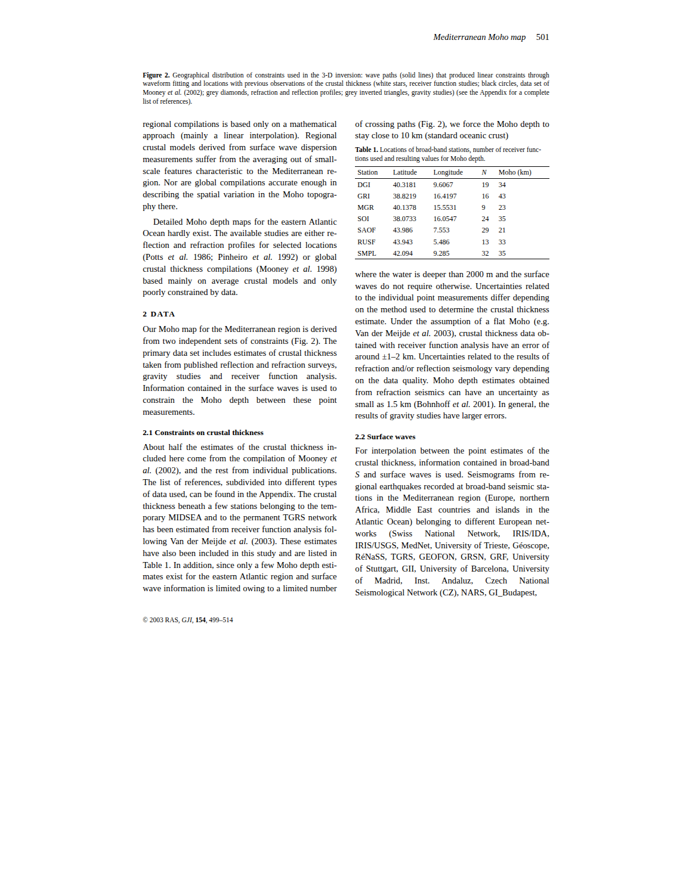Mediterranean Moho map 501
Figure 2. Geographical distribution of constraints used in the 3-D inversion: wave paths (solid lines) that produced linear constraints through waveform fitting and locations with previous observations of the crustal thickness (white stars, receiver function studies; black circles, data set of Mooney et al. (2002); grey diamonds, refraction and reflection profiles; grey inverted triangles, gravity studies) (see the Appendix for a complete list of references).
regional compilations is based only on a mathematical approach (mainly a linear interpolation). Regional crustal models derived from surface wave dispersion measurements suffer from the averaging out of small-scale features characteristic to the Mediterranean region. Nor are global compilations accurate enough in describing the spatial variation in the Moho topography there.
Detailed Moho depth maps for the eastern Atlantic Ocean hardly exist. The available studies are either reflection and refraction profiles for selected locations (Potts et al. 1986; Pinheiro et al. 1992) or global crustal thickness compilations (Mooney et al. 1998) based mainly on average crustal models and only poorly constrained by data.
2 DATA
Our Moho map for the Mediterranean region is derived from two independent sets of constraints (Fig. 2). The primary data set includes estimates of crustal thickness taken from published reflection and refraction surveys, gravity studies and receiver function analysis. Information contained in the surface waves is used to constrain the Moho depth between these point measurements.
2.1 Constraints on crustal thickness
About half the estimates of the crustal thickness included here come from the compilation of Mooney et al. (2002), and the rest from individual publications. The list of references, subdivided into different types of data used, can be found in the Appendix. The crustal thickness beneath a few stations belonging to the temporary MIDSEA and to the permanent TGRS network has been estimated from receiver function analysis following Van der Meijde et al. (2003). These estimates have also been included in this study and are listed in Table 1. In addition, since only a few Moho depth estimates exist for the eastern Atlantic region and surface wave information is limited owing to a limited number of crossing paths (Fig. 2), we force the Moho depth to stay close to 10 km (standard oceanic crust)
Table 1. Locations of broad-band stations, number of receiver functions used and resulting values for Moho depth.
| Station | Latitude | Longitude | N | Moho (km) |
| --- | --- | --- | --- | --- |
| DGI | 40.3181 | 9.6067 | 19 | 34 |
| GRI | 38.8219 | 16.4197 | 16 | 43 |
| MGR | 40.1378 | 15.5531 | 9 | 23 |
| SOI | 38.0733 | 16.0547 | 24 | 35 |
| SAOF | 43.986 | 7.553 | 29 | 21 |
| RUSF | 43.943 | 5.486 | 13 | 33 |
| SMPL | 42.094 | 9.285 | 32 | 35 |
where the water is deeper than 2000 m and the surface waves do not require otherwise. Uncertainties related to the individual point measurements differ depending on the method used to determine the crustal thickness estimate. Under the assumption of a flat Moho (e.g. Van der Meijde et al. 2003), crustal thickness data obtained with receiver function analysis have an error of around ±1–2 km. Uncertainties related to the results of refraction and/or reflection seismology vary depending on the data quality. Moho depth estimates obtained from refraction seismics can have an uncertainty as small as 1.5 km (Bohnhoff et al. 2001). In general, the results of gravity studies have larger errors.
2.2 Surface waves
For interpolation between the point estimates of the crustal thickness, information contained in broad-band S and surface waves is used. Seismograms from regional earthquakes recorded at broad-band seismic stations in the Mediterranean region (Europe, northern Africa, Middle East countries and islands in the Atlantic Ocean) belonging to different European networks (Swiss National Network, IRIS/IDA, IRIS/USGS, MedNet, University of Trieste, Géoscope, RéNaSS, TGRS, GEOFON, GRSN, GRF, University of Stuttgart, GII, University of Barcelona, University of Madrid, Inst. Andaluz, Czech National Seismological Network (CZ), NARS, GI_Budapest,
© 2003 RAS, GJI, 154, 499–514